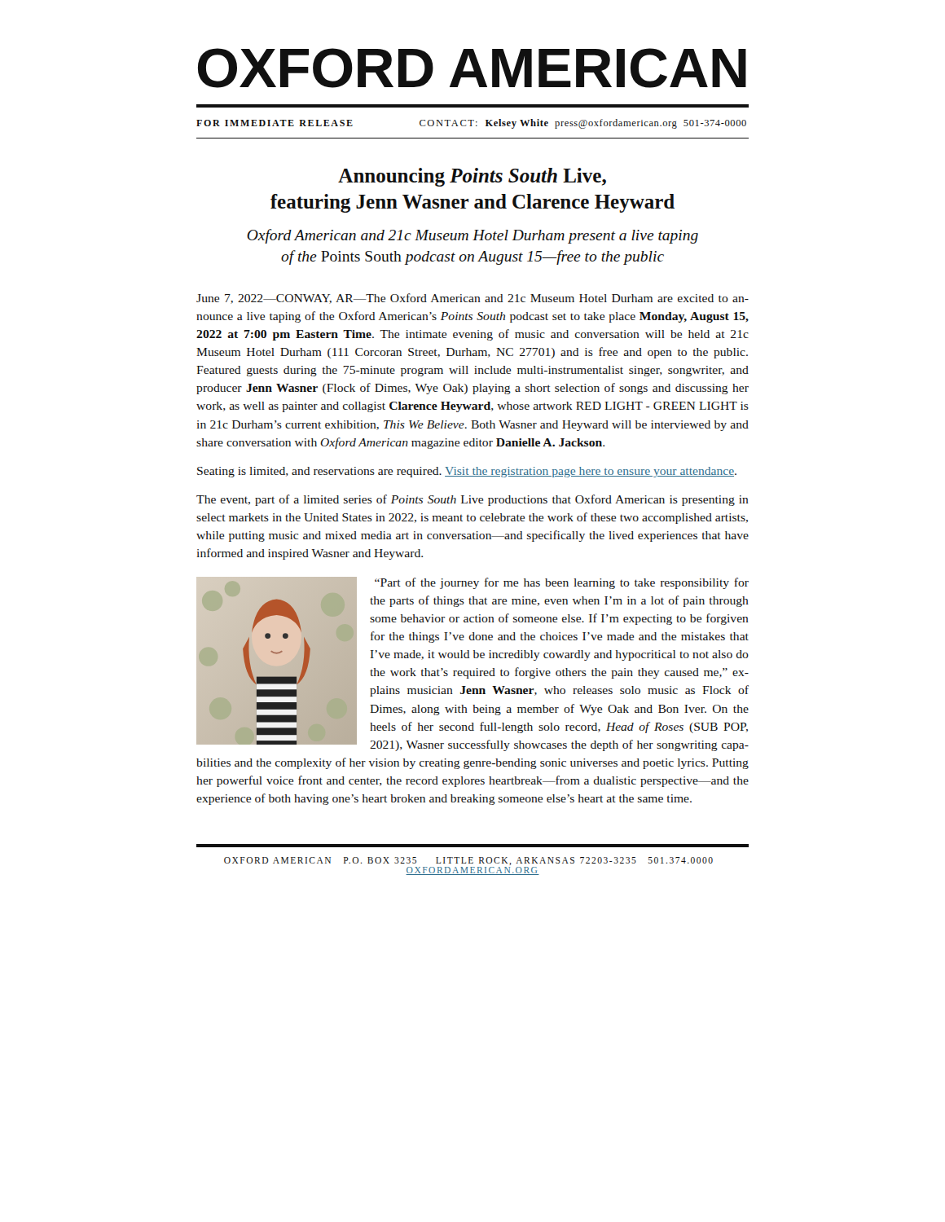Oxford American
FOR IMMEDIATE RELEASE CONTACT: Kelsey White press@oxfordamerican.org 501-374-0000
Announcing Points South Live,
featuring Jenn Wasner and Clarence Heyward
Oxford American and 21c Museum Hotel Durham present a live taping
of the Points South podcast on August 15—free to the public
June 7, 2022—CONWAY, AR—The Oxford American and 21c Museum Hotel Durham are excited to announce a live taping of the Oxford American’s Points South podcast set to take place Monday, August 15, 2022 at 7:00 pm Eastern Time. The intimate evening of music and conversation will be held at 21c Museum Hotel Durham (111 Corcoran Street, Durham, NC 27701) and is free and open to the public. Featured guests during the 75-minute program will include multi-instrumentalist singer, songwriter, and producer Jenn Wasner (Flock of Dimes, Wye Oak) playing a short selection of songs and discussing her work, as well as painter and collagist Clarence Heyward, whose artwork RED LIGHT - GREEN LIGHT is in 21c Durham’s current exhibition, This We Believe. Both Wasner and Heyward will be interviewed by and share conversation with Oxford American magazine editor Danielle A. Jackson.
Seating is limited, and reservations are required. Visit the registration page here to ensure your attendance.
The event, part of a limited series of Points South Live productions that Oxford American is presenting in select markets in the United States in 2022, is meant to celebrate the work of these two accomplished artists, while putting music and mixed media art in conversation—and specifically the lived experiences that have informed and inspired Wasner and Heyward.
“Part of the journey for me has been learning to take responsibility for the parts of things that are mine, even when I’m in a lot of pain through some behavior or action of someone else. If I’m expecting to be forgiven for the things I’ve done and the choices I’ve made and the mistakes that I’ve made, it would be incredibly cowardly and hypocritical to not also do the work that’s required to forgive others the pain they caused me,” explains musician Jenn Wasner, who releases solo music as Flock of Dimes, along with being a member of Wye Oak and Bon Iver. On the heels of her second full-length solo record, Head of Roses (SUB POP, 2021), Wasner successfully showcases the depth of her songwriting capabilities and the complexity of her vision by creating genre-bending sonic universes and poetic lyrics. Putting her powerful voice front and center, the record explores heartbreak—from a dualistic perspective—and the experience of both having one’s heart broken and breaking someone else’s heart at the same time.
OXFORD AMERICAN P.O. BOX 3235 LITTLE ROCK, ARKANSAS 72203-3235 501.374.0000 OXFORDAMERICAN.ORG